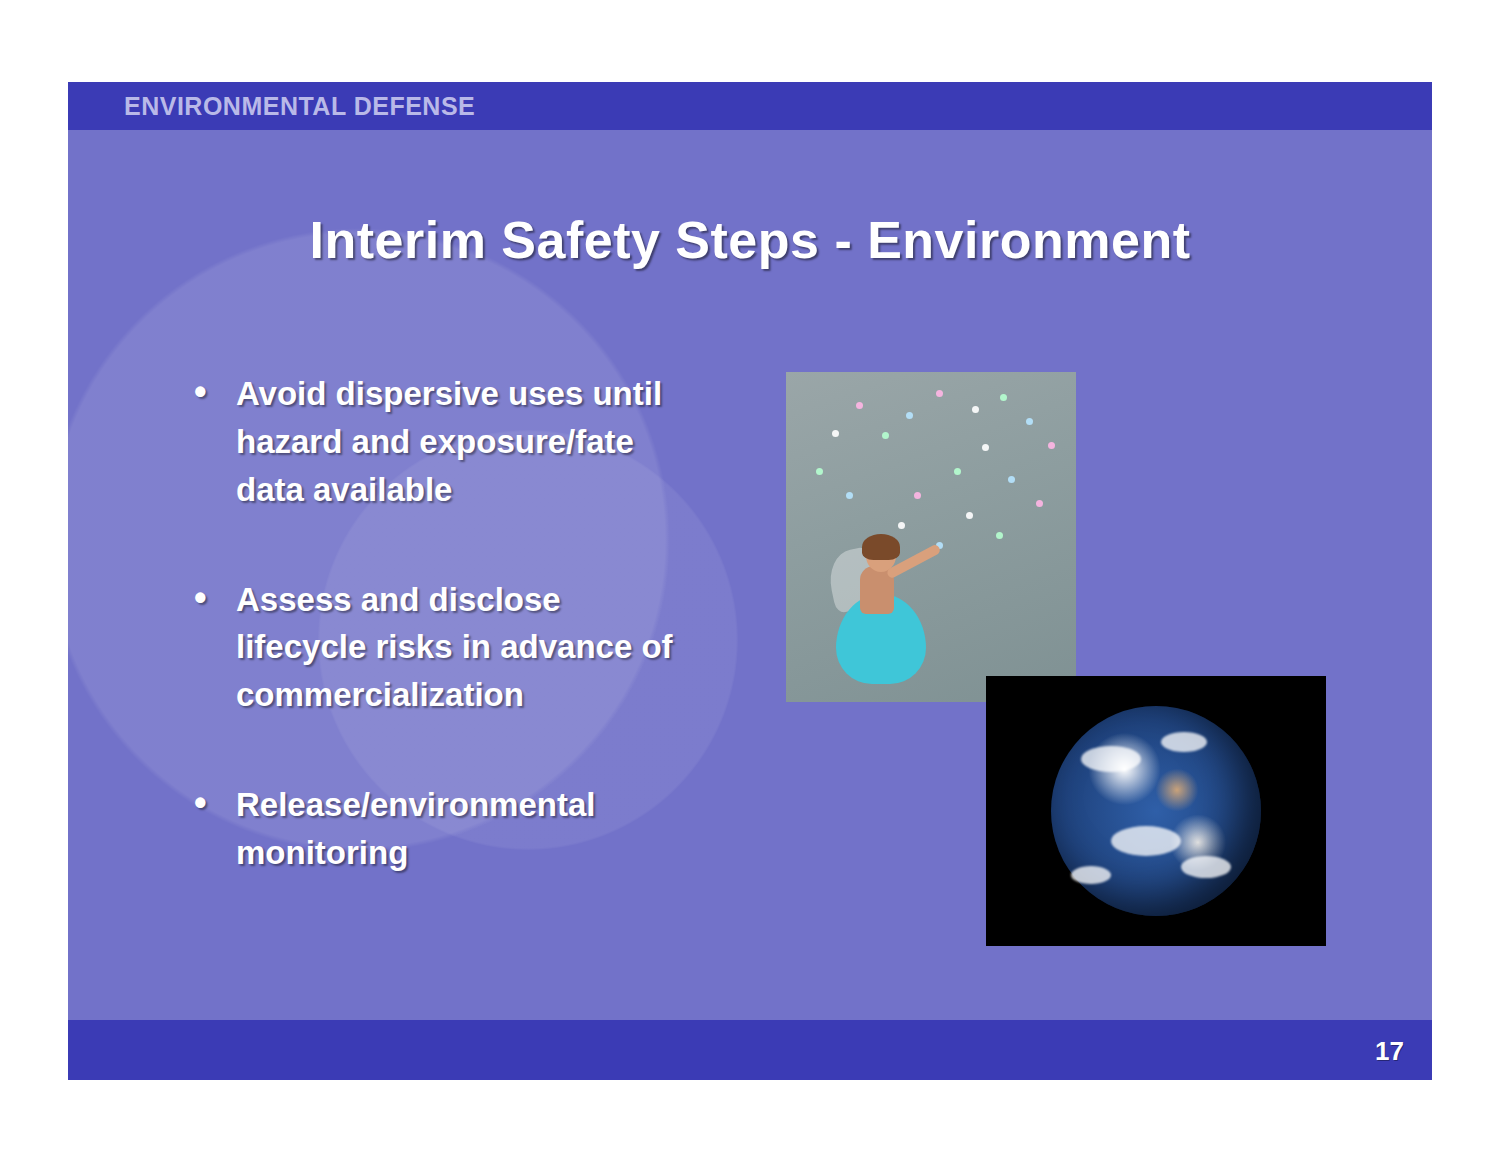ENVIRONMENTAL DEFENSE
Interim Safety Steps - Environment
Avoid dispersive uses until hazard and exposure/fate data available
Assess and disclose lifecycle risks in advance of commercialization
Release/environmental monitoring
17